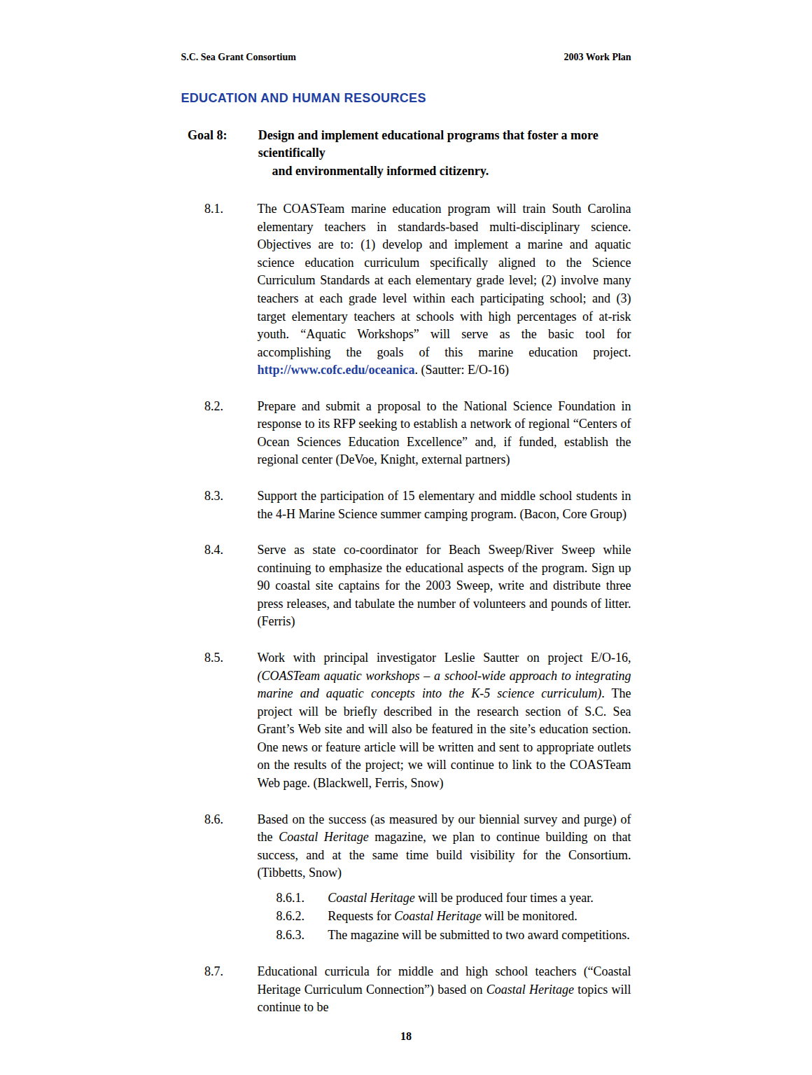S.C. Sea Grant Consortium 2003 Work Plan
EDUCATION AND HUMAN RESOURCES
Goal 8: Design and implement educational programs that foster a more scientifically and environmentally informed citizenry.
8.1. The COASTeam marine education program will train South Carolina elementary teachers in standards-based multi-disciplinary science. Objectives are to: (1) develop and implement a marine and aquatic science education curriculum specifically aligned to the Science Curriculum Standards at each elementary grade level; (2) involve many teachers at each grade level within each participating school; and (3) target elementary teachers at schools with high percentages of at-risk youth. “Aquatic Workshops” will serve as the basic tool for accomplishing the goals of this marine education project. http://www.cofc.edu/oceanica. (Sautter: E/O-16)
8.2. Prepare and submit a proposal to the National Science Foundation in response to its RFP seeking to establish a network of regional “Centers of Ocean Sciences Education Excellence” and, if funded, establish the regional center (DeVoe, Knight, external partners)
8.3. Support the participation of 15 elementary and middle school students in the 4-H Marine Science summer camping program. (Bacon, Core Group)
8.4. Serve as state co-coordinator for Beach Sweep/River Sweep while continuing to emphasize the educational aspects of the program. Sign up 90 coastal site captains for the 2003 Sweep, write and distribute three press releases, and tabulate the number of volunteers and pounds of litter. (Ferris)
8.5. Work with principal investigator Leslie Sautter on project E/O-16, (COASTeam aquatic workshops – a school-wide approach to integrating marine and aquatic concepts into the K-5 science curriculum). The project will be briefly described in the research section of S.C. Sea Grant’s Web site and will also be featured in the site’s education section. One news or feature article will be written and sent to appropriate outlets on the results of the project; we will continue to link to the COASTeam Web page. (Blackwell, Ferris, Snow)
8.6. Based on the success (as measured by our biennial survey and purge) of the Coastal Heritage magazine, we plan to continue building on that success, and at the same time build visibility for the Consortium. (Tibbetts, Snow)
8.6.1. Coastal Heritage will be produced four times a year.
8.6.2. Requests for Coastal Heritage will be monitored.
8.6.3. The magazine will be submitted to two award competitions.
8.7. Educational curricula for middle and high school teachers (“Coastal Heritage Curriculum Connection”) based on Coastal Heritage topics will continue to be
18